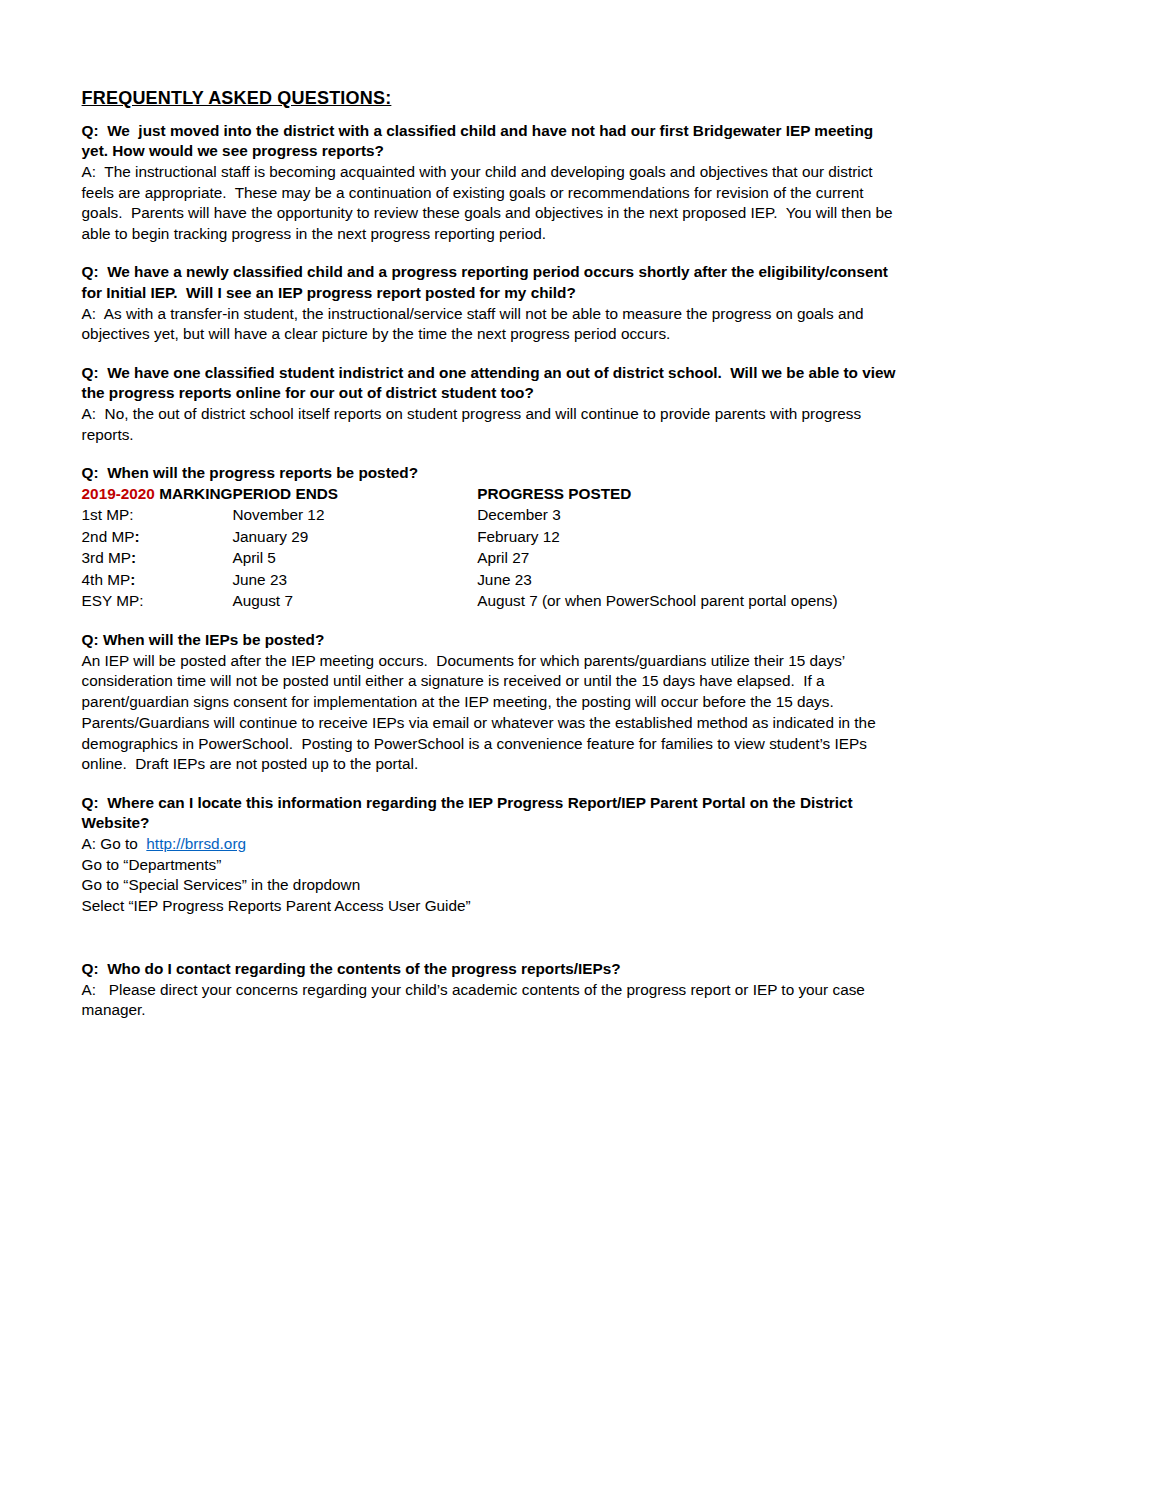FREQUENTLY ASKED QUESTIONS:
Q: We just moved into the district with a classified child and have not had our first Bridgewater IEP meeting yet. How would we see progress reports?
A: The instructional staff is becoming acquainted with your child and developing goals and objectives that our district feels are appropriate. These may be a continuation of existing goals or recommendations for revision of the current goals. Parents will have the opportunity to review these goals and objectives in the next proposed IEP. You will then be able to begin tracking progress in the next progress reporting period.
Q: We have a newly classified child and a progress reporting period occurs shortly after the eligibility/consent for Initial IEP. Will I see an IEP progress report posted for my child?
A: As with a transfer-in student, the instructional/service staff will not be able to measure the progress on goals and objectives yet, but will have a clear picture by the time the next progress period occurs.
Q: We have one classified student indistrict and one attending an out of district school. Will we be able to view the progress reports online for our out of district student too?
A: No, the out of district school itself reports on student progress and will continue to provide parents with progress reports.
Q: When will the progress reports be posted?
| 2019-2020 MARKING | PERIOD ENDS | PROGRESS POSTED |
| 1st MP: | November 12 | December 3 |
| 2nd MP : | January 29 | February 12 |
| 3rd MP : | April 5 | April 27 |
| 4th MP : | June 23 | June 23 |
| ESY MP: | August 7 | August 7 (or when PowerSchool parent portal opens) |
Q: When will the IEPs be posted?
An IEP will be posted after the IEP meeting occurs. Documents for which parents/guardians utilize their 15 days’ consideration time will not be posted until either a signature is received or until the 15 days have elapsed. If a parent/guardian signs consent for implementation at the IEP meeting, the posting will occur before the 15 days. Parents/Guardians will continue to receive IEPs via email or whatever was the established method as indicated in the demographics in PowerSchool. Posting to PowerSchool is a convenience feature for families to view student’s IEPs online. Draft IEPs are not posted up to the portal.
Q: Where can I locate this information regarding the IEP Progress Report/IEP Parent Portal on the District Website?
A: Go to http://brrsd.org
Go to “Departments”
Go to “Special Services” in the dropdown
Select “IEP Progress Reports Parent Access User Guide”
Q: Who do I contact regarding the contents of the progress reports/IEPs?
A: Please direct your concerns regarding your child’s academic contents of the progress report or IEP to your case manager.